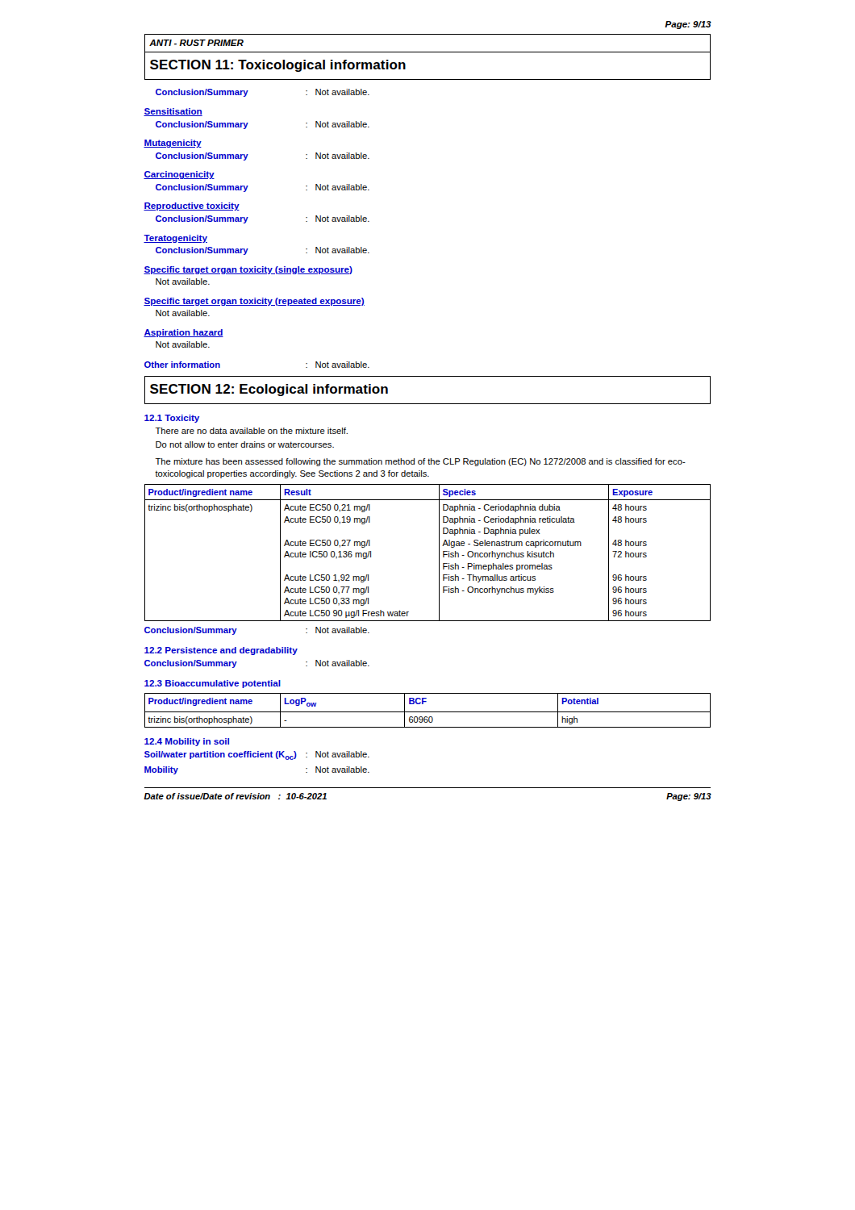Page: 9/13
ANTI - RUST PRIMER
SECTION 11: Toxicological information
Conclusion/Summary
:
Not available.
Sensitisation
Conclusion/Summary
:
Not available.
Mutagenicity
Conclusion/Summary
:
Not available.
Carcinogenicity
Conclusion/Summary
:
Not available.
Reproductive toxicity
Conclusion/Summary
:
Not available.
Teratogenicity
Conclusion/Summary
:
Not available.
Specific target organ toxicity (single exposure)
Not available.
Specific target organ toxicity (repeated exposure)
Not available.
Aspiration hazard
Not available.
Other information
:
Not available.
SECTION 12: Ecological information
12.1 Toxicity
There are no data available on the mixture itself.
Do not allow to enter drains or watercourses.
The mixture has been assessed following the summation method of the CLP Regulation (EC) No 1272/2008 and is classified for eco-toxicological properties accordingly. See Sections 2 and 3 for details.
| Product/ingredient name | Result | Species | Exposure |
| --- | --- | --- | --- |
| trizinc bis(orthophosphate) | Acute EC50 0,21 mg/l Acute EC50 0,19 mg/l Acute EC50 0,27 mg/l Acute IC50 0,136 mg/l Acute LC50 1,92 mg/l Acute LC50 0,77 mg/l Acute LC50 0,33 mg/l Acute LC50 90 µg/l Fresh water | Daphnia - Ceriodaphnia dubia Daphnia - Ceriodaphnia reticulata Daphnia - Daphnia pulex Algae - Selenastrum capricornutum Fish - Oncorhynchus kisutch Fish - Pimephales promelas Fish - Thymallus articus Fish - Oncorhynchus mykiss | 48 hours 48 hours 48 hours 72 hours 96 hours 96 hours 96 hours 96 hours |
Conclusion/Summary
:
Not available.
12.2 Persistence and degradability
Conclusion/Summary
:
Not available.
12.3 Bioaccumulative potential
| Product/ingredient name | LogP ow | BCF | Potential |
| --- | --- | --- | --- |
| trizinc bis(orthophosphate) | - | 60960 | high |
12.4 Mobility in soil
Soil/water partition coefficient (Koc)
:
Not available.
Mobility
:
Not available.
Date of issue/Date of revision : 10-6-2021
Page: 9/13